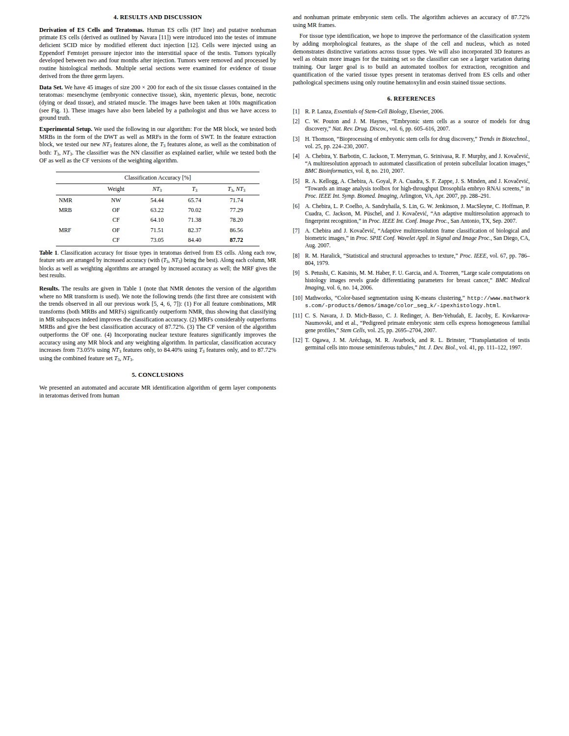4. RESULTS AND DISCUSSION
Derivation of ES Cells and Teratomas. Human ES cells (H7 line) and putative nonhuman primate ES cells (derived as outlined by Navara [11]) were introduced into the testes of immune deficient SCID mice by modified efferent duct injection [12]. Cells were injected using an Eppendorf Femtojet pressure injector into the interstitial space of the testis. Tumors typically developed between two and four months after injection. Tumors were removed and processed by routine histological methods. Multiple serial sections were examined for evidence of tissue derived from the three germ layers.
Data Set. We have 45 images of size 200 × 200 for each of the six tissue classes contained in the teratomas: mesenchyme (embryonic connective tissue), skin, myenteric plexus, bone, necrotic (dying or dead tissue), and striated muscle. The images have been taken at 100x magnification (see Fig. 1). These images have also been labeled by a pathologist and thus we have access to ground truth.
Experimental Setup. We used the following in our algorithm: For the MR block, we tested both MRBs in the form of the DWT as well as MRFs in the form of SWT. In the feature extraction block, we tested our new NT3 features alone, the T3 features alone, as well as the combination of both: T3, NT3. The classifier was the NN classifier as explained earlier, while we tested both the OF as well as the CF versions of the weighting algorithm.
| Classification Accuracy [%] |
| | Weight | NT 3 | T 3 | T 3 , NT 3 |
| NMR | NW | 54.44 | 65.74 | 71.74 |
| MRB | OF | 63.22 | 70.02 | 77.29 |
| | CF | 64.10 | 71.38 | 78.20 |
| MRF | OF | 71.51 | 82.37 | 86.56 |
| | CF | 73.05 | 84.40 | 87.72 |
Table 1. Classification accuracy for tissue types in teratomas derived from ES cells. Along each row, feature sets are arranged by increased accuracy (with (T3, NT3) being the best). Along each column, MR blocks as well as weighting algorithms are arranged by increased accuracy as well; the MRF gives the best results.
Results. The results are given in Table 1 (note that NMR denotes the version of the algorithm where no MR transform is used). We note the following trends (the first three are consistent with the trends observed in all our previous work [5, 4, 6, 7]): (1) For all feature combinations, MR transforms (both MRBs and MRFs) significantly outperform NMR, thus showing that classifying in MR subspaces indeed improves the classification accuracy. (2) MRFs considerably outperforms MRBs and give the best classification accuracy of 87.72%. (3) The CF version of the algorithm outperforms the OF one. (4) Incorporating nuclear texture features significantly improves the accuracy using any MR block and any weighting algorithm. In particular, classification accuracy increases from 73.05% using NT3 features only, to 84.40% using T3 features only, and to 87.72% using the combined feature set T3, NT3.
5. CONCLUSIONS
We presented an automated and accurate MR identification algorithm of germ layer components in teratomas derived from human
and nonhuman primate embryonic stem cells. The algorithm achieves an accuracy of 87.72% using MR frames.
For tissue type identification, we hope to improve the performance of the classification system by adding morphological features, as the shape of the cell and nucleus, which as noted demonstrates distinctive variations across tissue types. We will also incorporated 3D features as well as obtain more images for the training set so the classifier can see a larger variation during training. Our larger goal is to build an automated toolbox for extraction, recognition and quantification of the varied tissue types present in teratomas derived from ES cells and other pathological specimens using only routine hematoxylin and eosin stained tissue sections.
6. REFERENCES
R. P. Lanza, Essentials of Stem-Cell Biology, Elsevier, 2006.
C. W. Pouton and J. M. Haynes, “Embryonic stem cells as a source of models for drug discovery,” Nat. Rev. Drug. Discov., vol. 6, pp. 605–616, 2007.
H. Thomson, “Bioprocessing of embryonic stem cells for drug discovery,” Trends in Biotechnol., vol. 25, pp. 224–230, 2007.
A. Chebira, Y. Barbotin, C. Jackson, T. Merryman, G. Srinivasa, R. F. Murphy, and J. Kovačević, “A multiresolution approach to automated classification of protein subcellular location images,” BMC Bioinformatics, vol. 8, no. 210, 2007.
R. A. Kellogg, A. Chebira, A. Goyal, P. A. Cuadra, S. F. Zappe, J. S. Minden, and J. Kovačević, “Towards an image analysis toolbox for high-throughput Drosophila embryo RNAi screens,” in Proc. IEEE Int. Symp. Biomed. Imaging, Arlington, VA, Apr. 2007, pp. 288–291.
A. Chebira, L. P. Coelho, A. Sandryhaila, S. Lin, G. W. Jenkinson, J. MacSleyne, C. Hoffman, P. Cuadra, C. Jackson, M. Püschel, and J. Kovačević, “An adaptive multiresolution approach to fingerprint recognition,” in Proc. IEEE Int. Conf. Image Proc., San Antonio, TX, Sep. 2007.
A. Chebira and J. Kovačević, “Adaptive multiresolution frame classification of biological and biometric images,” in Proc. SPIE Conf. Wavelet Appl. in Signal and Image Proc., San Diego, CA, Aug. 2007.
R. M. Haralick, “Statistical and structural approaches to texture,” Proc. IEEE, vol. 67, pp. 786–804, 1979.
S. Petushi, C. Katsinis, M. M. Haber, F. U. Garcia, and A. Tozeren, “Large scale computations on histology images revels grade differentiating parameters for breast cancer,” BMC Medical Imaging, vol. 6, no. 14, 2006.
Mathworks, “Color-based segmentation using K-means clustering,” http://www.mathworks.com/-products/demos/image/color_seg_k/-ipexhistology.html.
C. S. Navara, J. D. Mich-Basso, C. J. Redinger, A. Ben-Yehudah, E. Jacoby, E. Kovkarova-Naumovski, and et al., “Pedigreed primate embryonic stem cells express homogeneous familial gene profiles,” Stem Cells, vol. 25, pp. 2695–2704, 2007.
T. Ogawa, J. M. Aréchaga, M. R. Avarbock, and R. L. Brinster, “Transplantation of testis germinal cells into mouse seminiferous tubules,” Int. J. Dev. Biol., vol. 41, pp. 111–122, 1997.